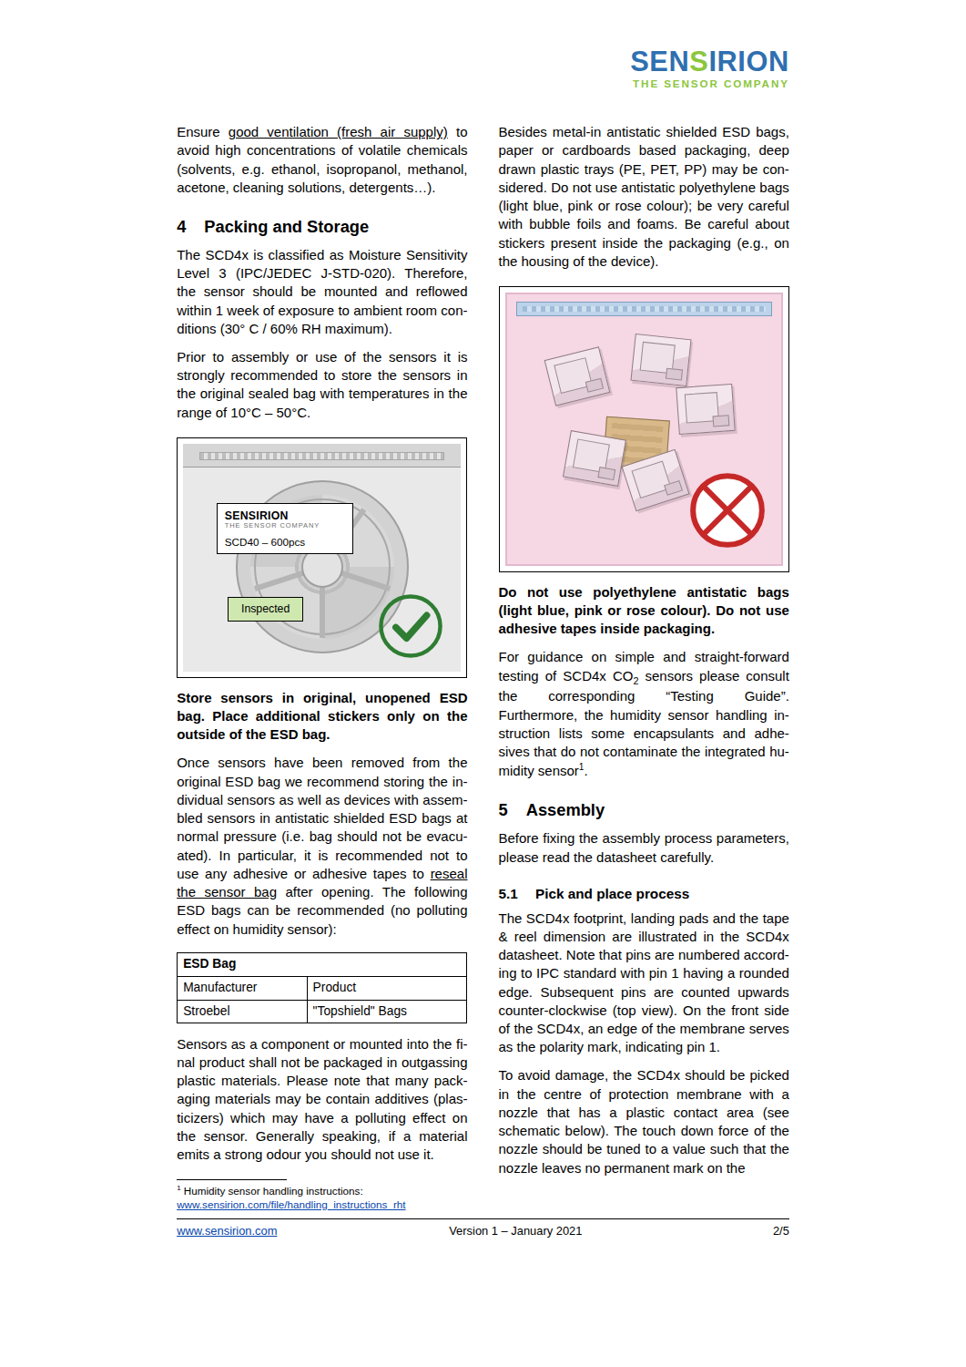SENSIRION
THE SENSOR COMPANY
Ensure good ventilation (fresh air supply) to avoid high concentrations of volatile chemicals (solvents, e.g. ethanol, isopropanol, methanol, acetone, cleaning solutions, detergents…).
4 Packing and Storage
The SCD4x is classified as Moisture Sensitivity Level 3 (IPC/JEDEC J-STD-020). Therefore, the sensor should be mounted and reflowed within 1 week of exposure to ambient room conditions (30° C / 60% RH maximum).
Prior to assembly or use of the sensors it is strongly recommended to store the sensors in the original sealed bag with temperatures in the range of 10°C – 50°C.
SENSIRION
THE SENSOR COMPANY
SCD40 – 600pcs
Inspected
Store sensors in original, unopened ESD bag. Place additional stickers only on the outside of the ESD bag.
Once sensors have been removed from the original ESD bag we recommend storing the individual sensors as well as devices with assembled sensors in antistatic shielded ESD bags at normal pressure (i.e. bag should not be evacuated). In particular, it is recommended not to use any adhesive or adhesive tapes to reseal the sensor bag after opening. The following ESD bags can be recommended (no polluting effect on humidity sensor):
| ESD Bag |
| --- |
| Manufacturer | Product |
| Stroebel | "Topshield" Bags |
Sensors as a component or mounted into the final product shall not be packaged in outgassing plastic materials. Please note that many packaging materials may be contain additives (plasticizers) which may have a polluting effect on the sensor. Generally speaking, if a material emits a strong odour you should not use it.
1 Humidity sensor handling instructions:
www.sensirion.com/file/handling_instructions_rht
Besides metal-in antistatic shielded ESD bags, paper or cardboards based packaging, deep drawn plastic trays (PE, PET, PP) may be considered. Do not use antistatic polyethylene bags (light blue, pink or rose colour); be very careful with bubble foils and foams. Be careful about stickers present inside the packaging (e.g., on the housing of the device).
Do not use polyethylene antistatic bags (light blue, pink or rose colour). Do not use adhesive tapes inside packaging.
For guidance on simple and straight-forward testing of SCD4x CO2 sensors please consult the corresponding “Testing Guide”. Furthermore, the humidity sensor handling instruction lists some encapsulants and adhesives that do not contaminate the integrated humidity sensor1.
5 Assembly
Before fixing the assembly process parameters, please read the datasheet carefully.
5.1 Pick and place process
The SCD4x footprint, landing pads and the tape & reel dimension are illustrated in the SCD4x datasheet. Note that pins are numbered according to IPC standard with pin 1 having a rounded edge. Subsequent pins are counted upwards counter-clockwise (top view). On the front side of the SCD4x, an edge of the membrane serves as the polarity mark, indicating pin 1.
To avoid damage, the SCD4x should be picked in the centre of protection membrane with a nozzle that has a plastic contact area (see schematic below). The touch down force of the nozzle should be tuned to a value such that the nozzle leaves no permanent mark on the
www.sensirion.com
Version 1 – January 2021
2/5